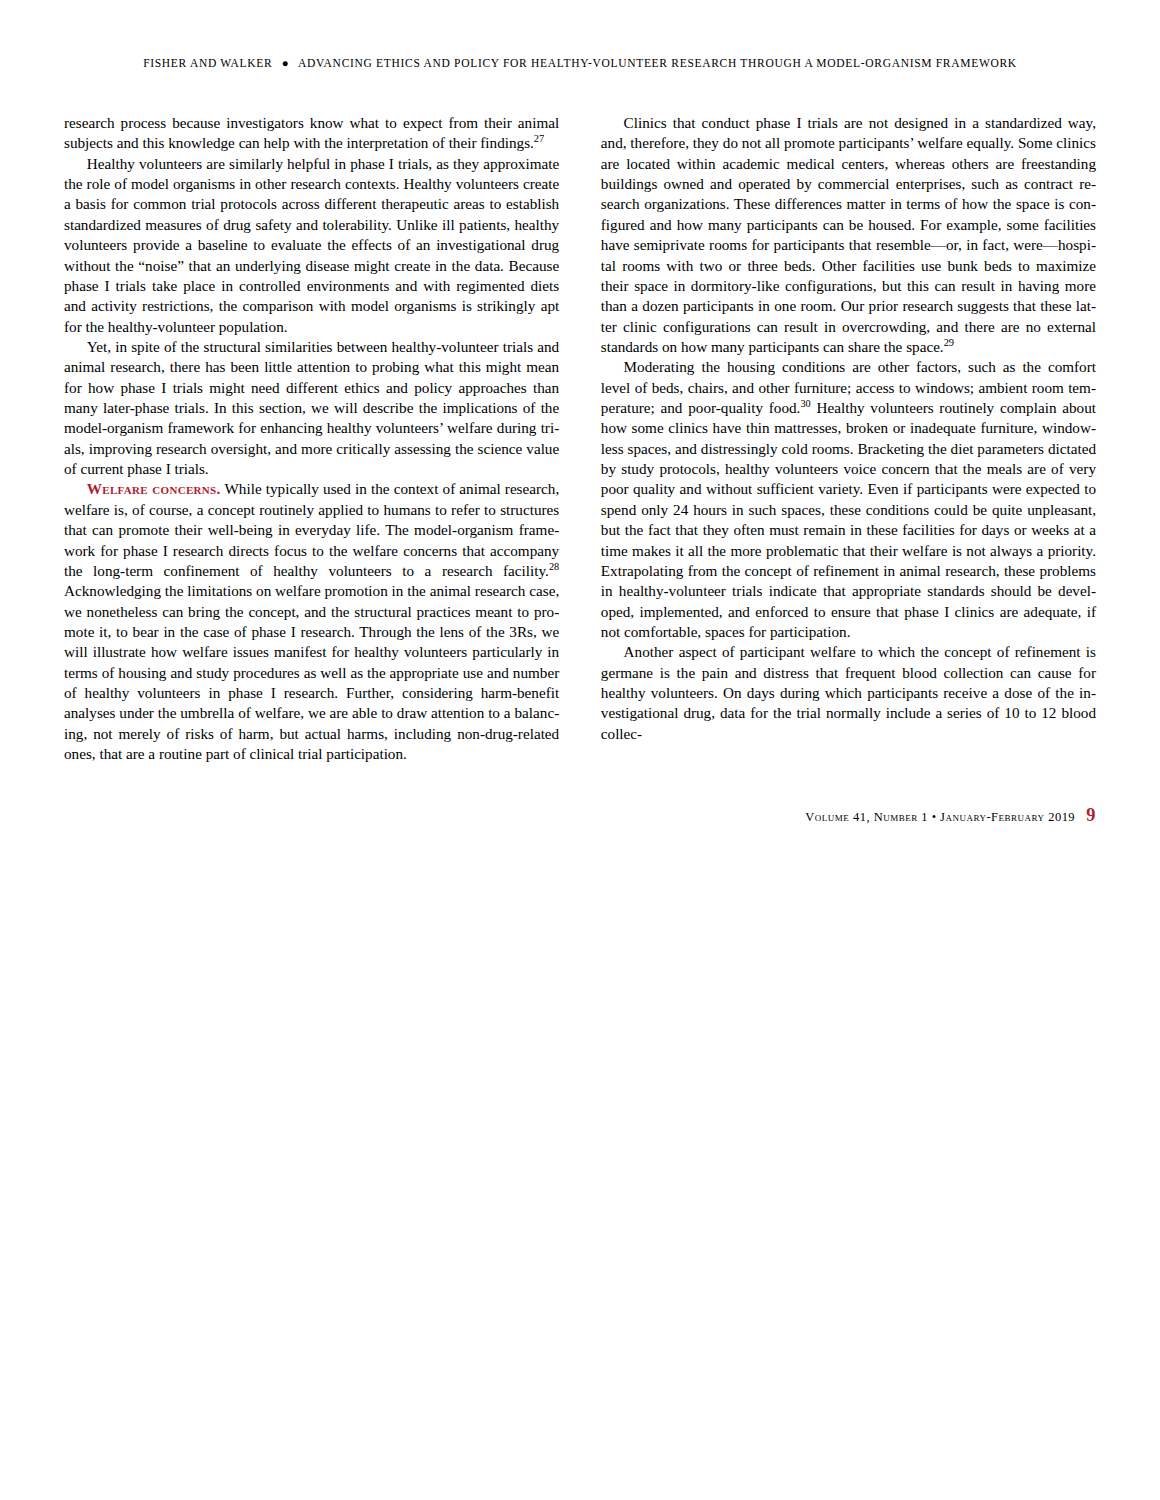Fisher and Walker ● Advancing Ethics and Policy for Healthy-Volunteer Research through a Model-Organism Framework
research process because investigators know what to expect from their animal subjects and this knowledge can help with the interpretation of their findings.27
Healthy volunteers are similarly helpful in phase I trials, as they approximate the role of model organisms in other research contexts. Healthy volunteers create a basis for common trial protocols across different therapeutic areas to establish standardized measures of drug safety and tolerability. Unlike ill patients, healthy volunteers provide a baseline to evaluate the effects of an investigational drug without the “noise” that an underlying disease might create in the data. Because phase I trials take place in controlled environments and with regimented diets and activity restrictions, the comparison with model organisms is strikingly apt for the healthy-volunteer population.
Yet, in spite of the structural similarities between healthy-volunteer trials and animal research, there has been little attention to probing what this might mean for how phase I trials might need different ethics and policy approaches than many later-phase trials. In this section, we will describe the implications of the model-organism framework for enhancing healthy volunteers’ welfare during trials, improving research oversight, and more critically assessing the science value of current phase I trials.
Welfare concerns. While typically used in the context of animal research, welfare is, of course, a concept routinely applied to humans to refer to structures that can promote their well-being in everyday life. The model-organism framework for phase I research directs focus to the welfare concerns that accompany the long-term confinement of healthy volunteers to a research facility.28 Acknowledging the limitations on welfare promotion in the animal research case, we nonetheless can bring the concept, and the structural practices meant to promote it, to bear in the case of phase I research. Through the lens of the 3Rs, we will illustrate how welfare issues manifest for healthy volunteers particularly in terms of housing and study procedures as well as the appropriate use and number of healthy volunteers in phase I research. Further, considering harm-benefit analyses under the umbrella of welfare, we are able to draw attention to a balancing, not merely of risks of harm, but actual harms, including non-drug-related ones, that are a routine part of clinical trial participation.
Clinics that conduct phase I trials are not designed in a standardized way, and, therefore, they do not all promote participants’ welfare equally. Some clinics are located within academic medical centers, whereas others are freestanding buildings owned and operated by commercial enterprises, such as contract research organizations. These differences matter in terms of how the space is configured and how many participants can be housed. For example, some facilities have semiprivate rooms for participants that resemble—or, in fact, were—hospital rooms with two or three beds. Other facilities use bunk beds to maximize their space in dormitory-like configurations, but this can result in having more than a dozen participants in one room. Our prior research suggests that these latter clinic configurations can result in overcrowding, and there are no external standards on how many participants can share the space.29
Moderating the housing conditions are other factors, such as the comfort level of beds, chairs, and other furniture; access to windows; ambient room temperature; and poor-quality food.30 Healthy volunteers routinely complain about how some clinics have thin mattresses, broken or inadequate furniture, windowless spaces, and distressingly cold rooms. Bracketing the diet parameters dictated by study protocols, healthy volunteers voice concern that the meals are of very poor quality and without sufficient variety. Even if participants were expected to spend only 24 hours in such spaces, these conditions could be quite unpleasant, but the fact that they often must remain in these facilities for days or weeks at a time makes it all the more problematic that their welfare is not always a priority. Extrapolating from the concept of refinement in animal research, these problems in healthy-volunteer trials indicate that appropriate standards should be developed, implemented, and enforced to ensure that phase I clinics are adequate, if not comfortable, spaces for participation.
Another aspect of participant welfare to which the concept of refinement is germane is the pain and distress that frequent blood collection can cause for healthy volunteers. On days during which participants receive a dose of the investigational drug, data for the trial normally include a series of 10 to 12 blood collec-
Volume 41, Number 1 • January-February 2019 9